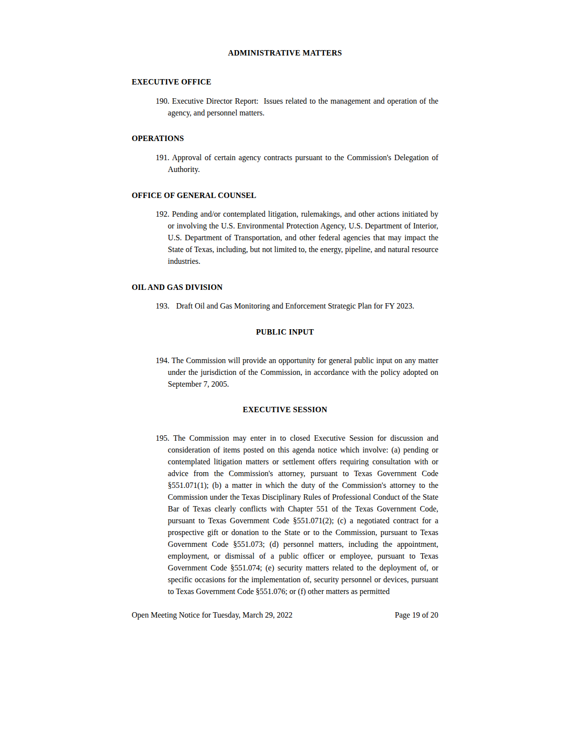ADMINISTRATIVE MATTERS
EXECUTIVE OFFICE
190. Executive Director Report: Issues related to the management and operation of the agency, and personnel matters.
OPERATIONS
191. Approval of certain agency contracts pursuant to the Commission's Delegation of Authority.
OFFICE OF GENERAL COUNSEL
192. Pending and/or contemplated litigation, rulemakings, and other actions initiated by or involving the U.S. Environmental Protection Agency, U.S. Department of Interior, U.S. Department of Transportation, and other federal agencies that may impact the State of Texas, including, but not limited to, the energy, pipeline, and natural resource industries.
OIL AND GAS DIVISION
193. Draft Oil and Gas Monitoring and Enforcement Strategic Plan for FY 2023.
PUBLIC INPUT
194. The Commission will provide an opportunity for general public input on any matter under the jurisdiction of the Commission, in accordance with the policy adopted on September 7, 2005.
EXECUTIVE SESSION
195. The Commission may enter in to closed Executive Session for discussion and consideration of items posted on this agenda notice which involve: (a) pending or contemplated litigation matters or settlement offers requiring consultation with or advice from the Commission's attorney, pursuant to Texas Government Code §551.071(1); (b) a matter in which the duty of the Commission's attorney to the Commission under the Texas Disciplinary Rules of Professional Conduct of the State Bar of Texas clearly conflicts with Chapter 551 of the Texas Government Code, pursuant to Texas Government Code §551.071(2); (c) a negotiated contract for a prospective gift or donation to the State or to the Commission, pursuant to Texas Government Code §551.073; (d) personnel matters, including the appointment, employment, or dismissal of a public officer or employee, pursuant to Texas Government Code §551.074; (e) security matters related to the deployment of, or specific occasions for the implementation of, security personnel or devices, pursuant to Texas Government Code §551.076; or (f) other matters as permitted
Open Meeting Notice for Tuesday, March 29, 2022 Page 19 of 20